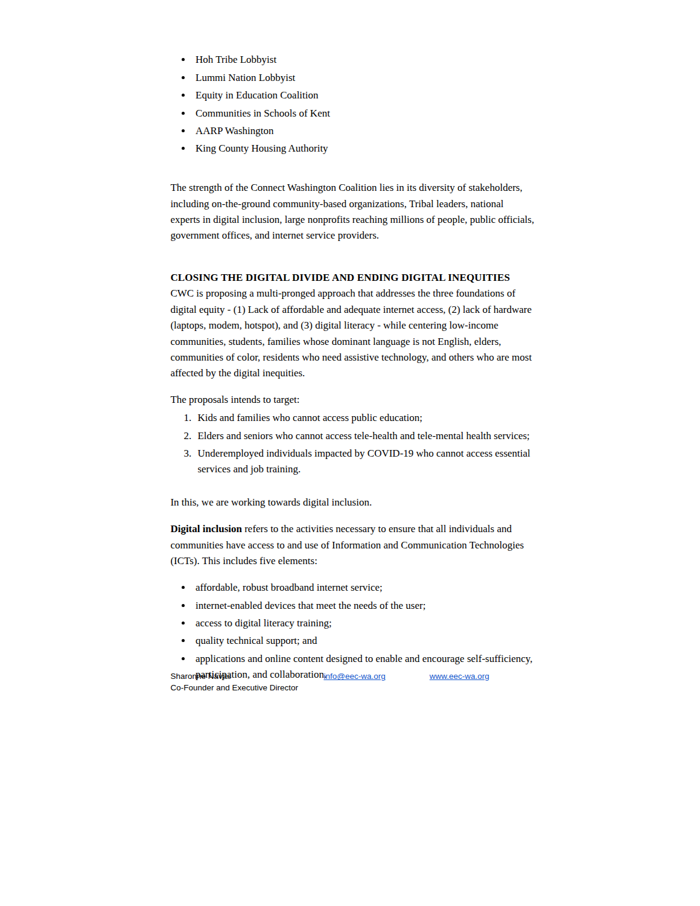Hoh Tribe Lobbyist
Lummi Nation Lobbyist
Equity in Education Coalition
Communities in Schools of Kent
AARP Washington
King County Housing Authority
The strength of the Connect Washington Coalition lies in its diversity of stakeholders, including on-the-ground community-based organizations, Tribal leaders, national experts in digital inclusion, large nonprofits reaching millions of people, public officials, government offices, and internet service providers.
CLOSING THE DIGITAL DIVIDE AND ENDING DIGITAL INEQUITIES
CWC is proposing a multi-pronged approach that addresses the three foundations of digital equity - (1) Lack of affordable and adequate internet access, (2) lack of hardware (laptops, modem, hotspot), and (3) digital literacy - while centering low-income communities, students, families whose dominant language is not English, elders, communities of color, residents who need assistive technology, and others who are most affected by the digital inequities.
The proposals intends to target:
Kids and families who cannot access public education;
Elders and seniors who cannot access tele-health and tele-mental health services;
Underemployed individuals impacted by COVID-19 who cannot access essential services and job training.
In this, we are working towards digital inclusion.
Digital inclusion refers to the activities necessary to ensure that all individuals and communities have access to and use of Information and Communication Technologies (ICTs). This includes five elements:
affordable, robust broadband internet service;
internet-enabled devices that meet the needs of the user;
access to digital literacy training;
quality technical support; and
applications and online content designed to enable and encourage self-sufficiency, participation, and collaboration.
Sharonne Navas
info@eec-wa.org
www.eec-wa.org
Co-Founder and Executive Director